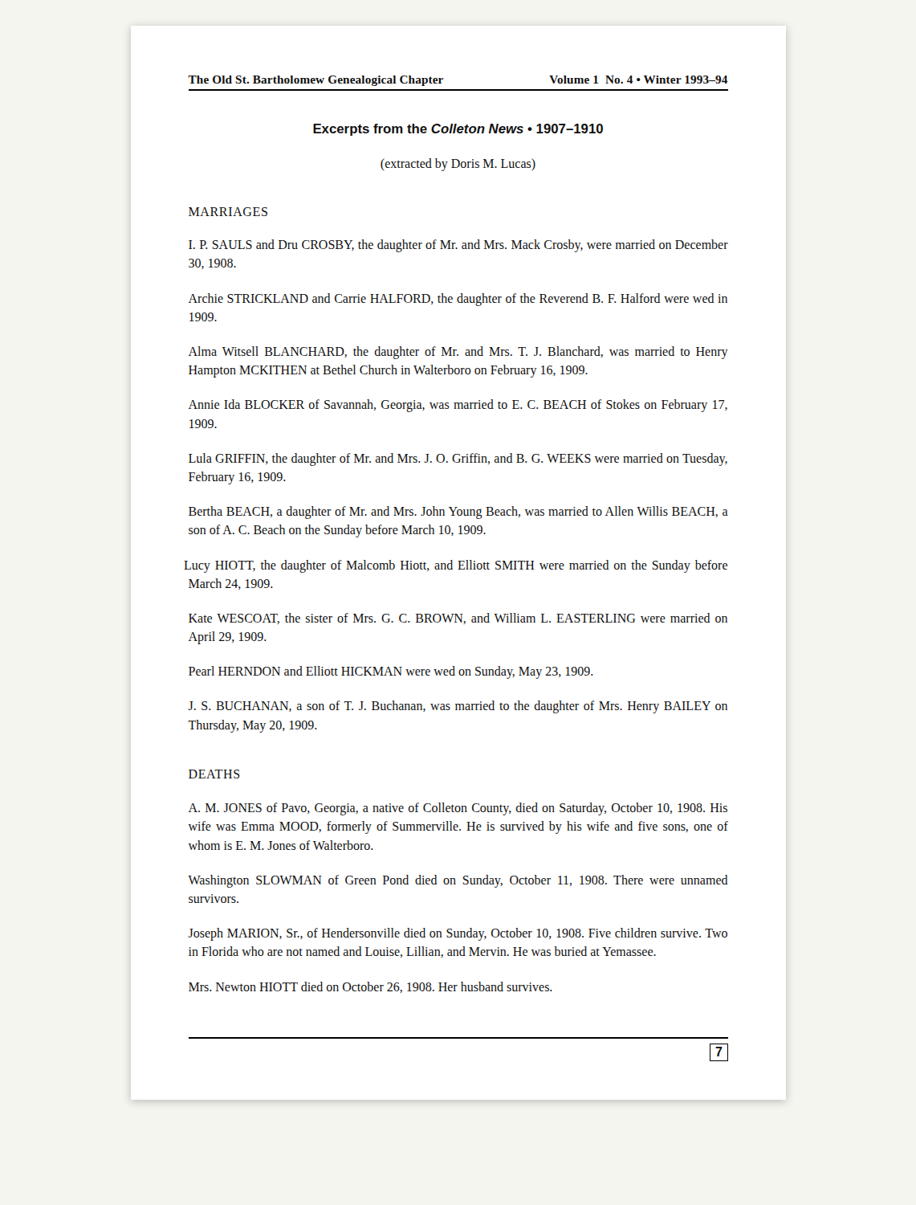The Old St. Bartholomew Genealogical Chapter Volume 1 No. 4 • Winter 1993–94
Excerpts from the Colleton News • 1907–1910
(extracted by Doris M. Lucas)
MARRIAGES
I. P. SAULS and Dru CROSBY, the daughter of Mr. and Mrs. Mack Crosby, were married on December 30, 1908.
Archie STRICKLAND and Carrie HALFORD, the daughter of the Reverend B. F. Halford were wed in 1909.
Alma Witsell BLANCHARD, the daughter of Mr. and Mrs. T. J. Blanchard, was married to Henry Hampton MCKITHEN at Bethel Church in Walterboro on February 16, 1909.
Annie Ida BLOCKER of Savannah, Georgia, was married to E. C. BEACH of Stokes on February 17, 1909.
Lula GRIFFIN, the daughter of Mr. and Mrs. J. O. Griffin, and B. G. WEEKS were married on Tuesday, February 16, 1909.
Bertha BEACH, a daughter of Mr. and Mrs. John Young Beach, was married to Allen Willis BEACH, a son of A. C. Beach on the Sunday before March 10, 1909.
Lucy HIOTT, the daughter of Malcomb Hiott, and Elliott SMITH were married on the Sunday before March 24, 1909.
Kate WESCOAT, the sister of Mrs. G. C. BROWN, and William L. EASTERLING were married on April 29, 1909.
Pearl HERNDON and Elliott HICKMAN were wed on Sunday, May 23, 1909.
J. S. BUCHANAN, a son of T. J. Buchanan, was married to the daughter of Mrs. Henry BAILEY on Thursday, May 20, 1909.
DEATHS
A. M. JONES of Pavo, Georgia, a native of Colleton County, died on Saturday, October 10, 1908. His wife was Emma MOOD, formerly of Summerville. He is survived by his wife and five sons, one of whom is E. M. Jones of Walterboro.
Washington SLOWMAN of Green Pond died on Sunday, October 11, 1908. There were unnamed survivors.
Joseph MARION, Sr., of Hendersonville died on Sunday, October 10, 1908. Five children survive. Two in Florida who are not named and Louise, Lillian, and Mervin. He was buried at Yemassee.
Mrs. Newton HIOTT died on October 26, 1908. Her husband survives.
7